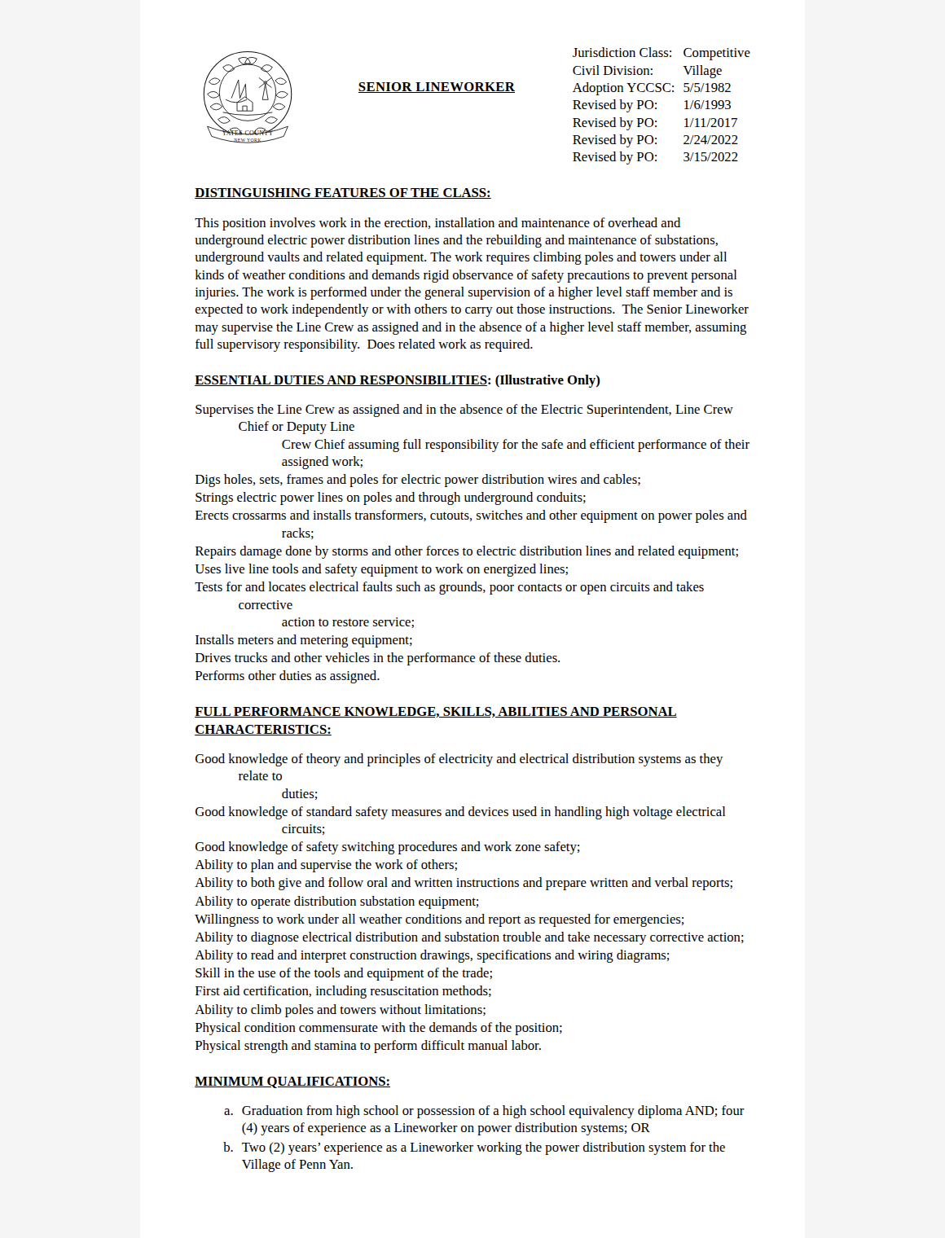YATES COUNTY NEW YORK
SENIOR LINEWORKER
| Jurisdiction Class: | Competitive |
| Civil Division: | Village |
| Adoption YCCSC: | 5/5/1982 |
| Revised by PO: | 1/6/1993 |
| Revised by PO: | 1/11/2017 |
| Revised by PO: | 2/24/2022 |
| Revised by PO: | 3/15/2022 |
DISTINGUISHING FEATURES OF THE CLASS:
This position involves work in the erection, installation and maintenance of overhead and underground electric power distribution lines and the rebuilding and maintenance of substations, underground vaults and related equipment. The work requires climbing poles and towers under all kinds of weather conditions and demands rigid observance of safety precautions to prevent personal injuries. The work is performed under the general supervision of a higher level staff member and is expected to work independently or with others to carry out those instructions. The Senior Lineworker may supervise the Line Crew as assigned and in the absence of a higher level staff member, assuming full supervisory responsibility. Does related work as required.
ESSENTIAL DUTIES AND RESPONSIBILITIES: (Illustrative Only)
Supervises the Line Crew as assigned and in the absence of the Electric Superintendent, Line Crew Chief or Deputy LineCrew Chief assuming full responsibility for the safe and efficient performance of their assigned work;
Digs holes, sets, frames and poles for electric power distribution wires and cables;
Strings electric power lines on poles and through underground conduits;
Erects crossarms and installs transformers, cutouts, switches and other equipment on power poles andracks;
Repairs damage done by storms and other forces to electric distribution lines and related equipment;
Uses live line tools and safety equipment to work on energized lines;
Tests for and locates electrical faults such as grounds, poor contacts or open circuits and takes correctiveaction to restore service;
Installs meters and metering equipment;
Drives trucks and other vehicles in the performance of these duties.
Performs other duties as assigned.
FULL PERFORMANCE KNOWLEDGE, SKILLS, ABILITIES AND PERSONAL CHARACTERISTICS:
Good knowledge of theory and principles of electricity and electrical distribution systems as they relate toduties;
Good knowledge of standard safety measures and devices used in handling high voltage electricalcircuits;
Good knowledge of safety switching procedures and work zone safety;
Ability to plan and supervise the work of others;
Ability to both give and follow oral and written instructions and prepare written and verbal reports;
Ability to operate distribution substation equipment;
Willingness to work under all weather conditions and report as requested for emergencies;
Ability to diagnose electrical distribution and substation trouble and take necessary corrective action;
Ability to read and interpret construction drawings, specifications and wiring diagrams;
Skill in the use of the tools and equipment of the trade;
First aid certification, including resuscitation methods;
Ability to climb poles and towers without limitations;
Physical condition commensurate with the demands of the position;
Physical strength and stamina to perform difficult manual labor.
MINIMUM QUALIFICATIONS:
Graduation from high school or possession of a high school equivalency diploma AND; four (4) years of experience as a Lineworker on power distribution systems; OR
Two (2) years’ experience as a Lineworker working the power distribution system for the Village of Penn Yan.